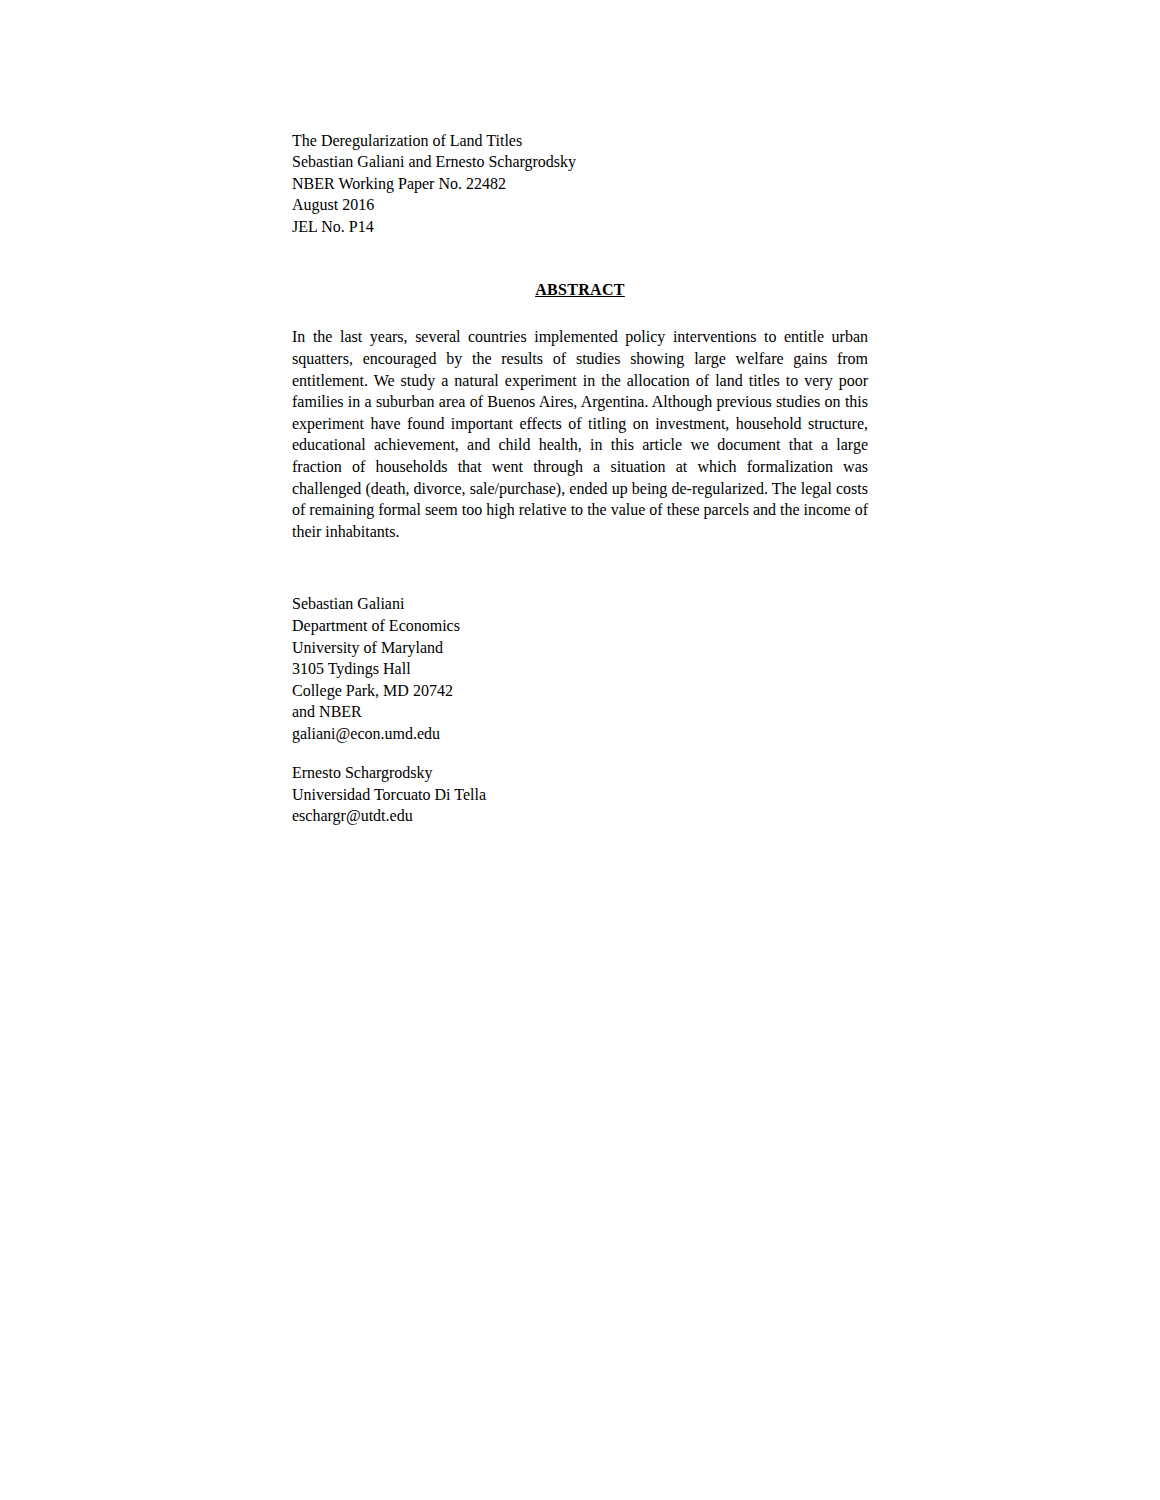The Deregularization of Land Titles
Sebastian Galiani and Ernesto Schargrodsky
NBER Working Paper No. 22482
August 2016
JEL No. P14
ABSTRACT
In the last years, several countries implemented policy interventions to entitle urban squatters, encouraged by the results of studies showing large welfare gains from entitlement. We study a natural experiment in the allocation of land titles to very poor families in a suburban area of Buenos Aires, Argentina. Although previous studies on this experiment have found important effects of titling on investment, household structure, educational achievement, and child health, in this article we document that a large fraction of households that went through a situation at which formalization was challenged (death, divorce, sale/purchase), ended up being de-regularized. The legal costs of remaining formal seem too high relative to the value of these parcels and the income of their inhabitants.
Sebastian Galiani
Department of Economics
University of Maryland
3105 Tydings Hall
College Park, MD 20742
and NBER
galiani@econ.umd.edu
Ernesto Schargrodsky
Universidad Torcuato Di Tella
eschargr@utdt.edu